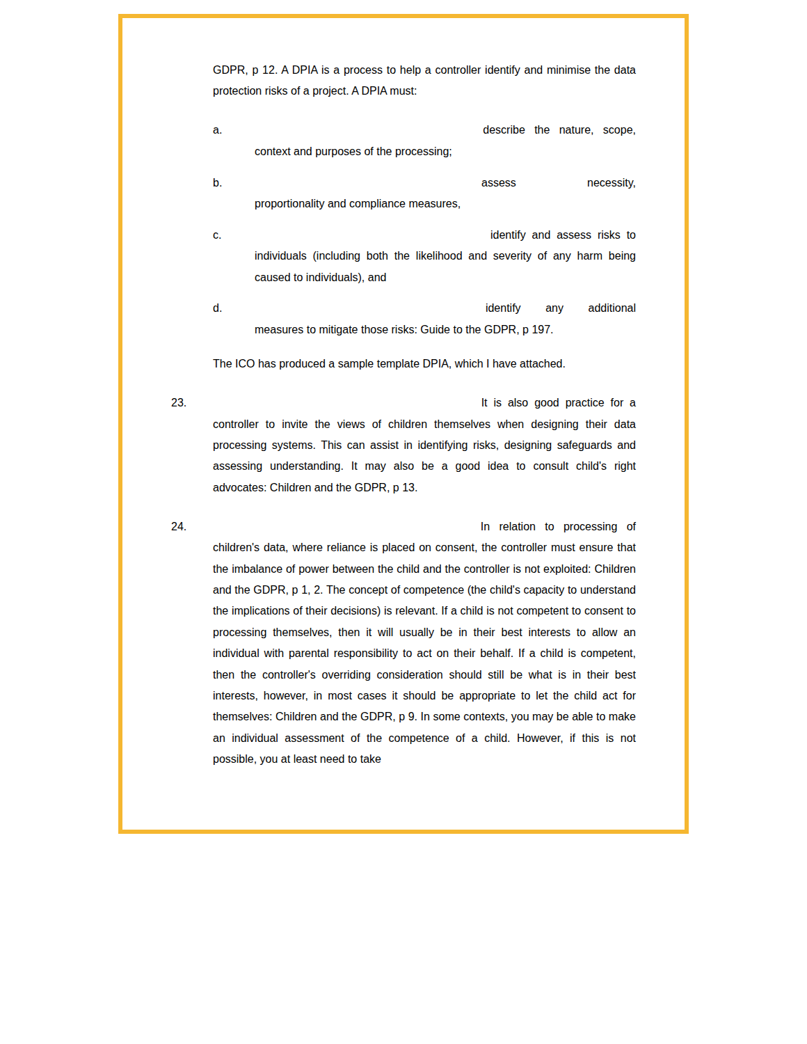GDPR, p 12. A DPIA is a process to help a controller identify and minimise the data protection risks of a project. A DPIA must:
a. describe the nature, scope,
context and purposes of the processing;
b. assess necessity,
proportionality and compliance measures,
c. identify and assess risks to
individuals (including both the likelihood and severity of any harm being caused to individuals), and
d. identify any additional
measures to mitigate those risks: Guide to the GDPR, p 197.
The ICO has produced a sample template DPIA, which I have attached.
23. It is also good practice for a
controller to invite the views of children themselves when designing their data processing systems. This can assist in identifying risks, designing safeguards and assessing understanding. It may also be a good idea to consult child's right advocates: Children and the GDPR, p 13.
24. In relation to processing of
children's data, where reliance is placed on consent, the controller must ensure that the imbalance of power between the child and the controller is not exploited: Children and the GDPR, p 1, 2. The concept of competence (the child's capacity to understand the implications of their decisions) is relevant. If a child is not competent to consent to processing themselves, then it will usually be in their best interests to allow an individual with parental responsibility to act on their behalf. If a child is competent, then the controller's overriding consideration should still be what is in their best interests, however, in most cases it should be appropriate to let the child act for themselves: Children and the GDPR, p 9. In some contexts, you may be able to make an individual assessment of the competence of a child. However, if this is not possible, you at least need to take